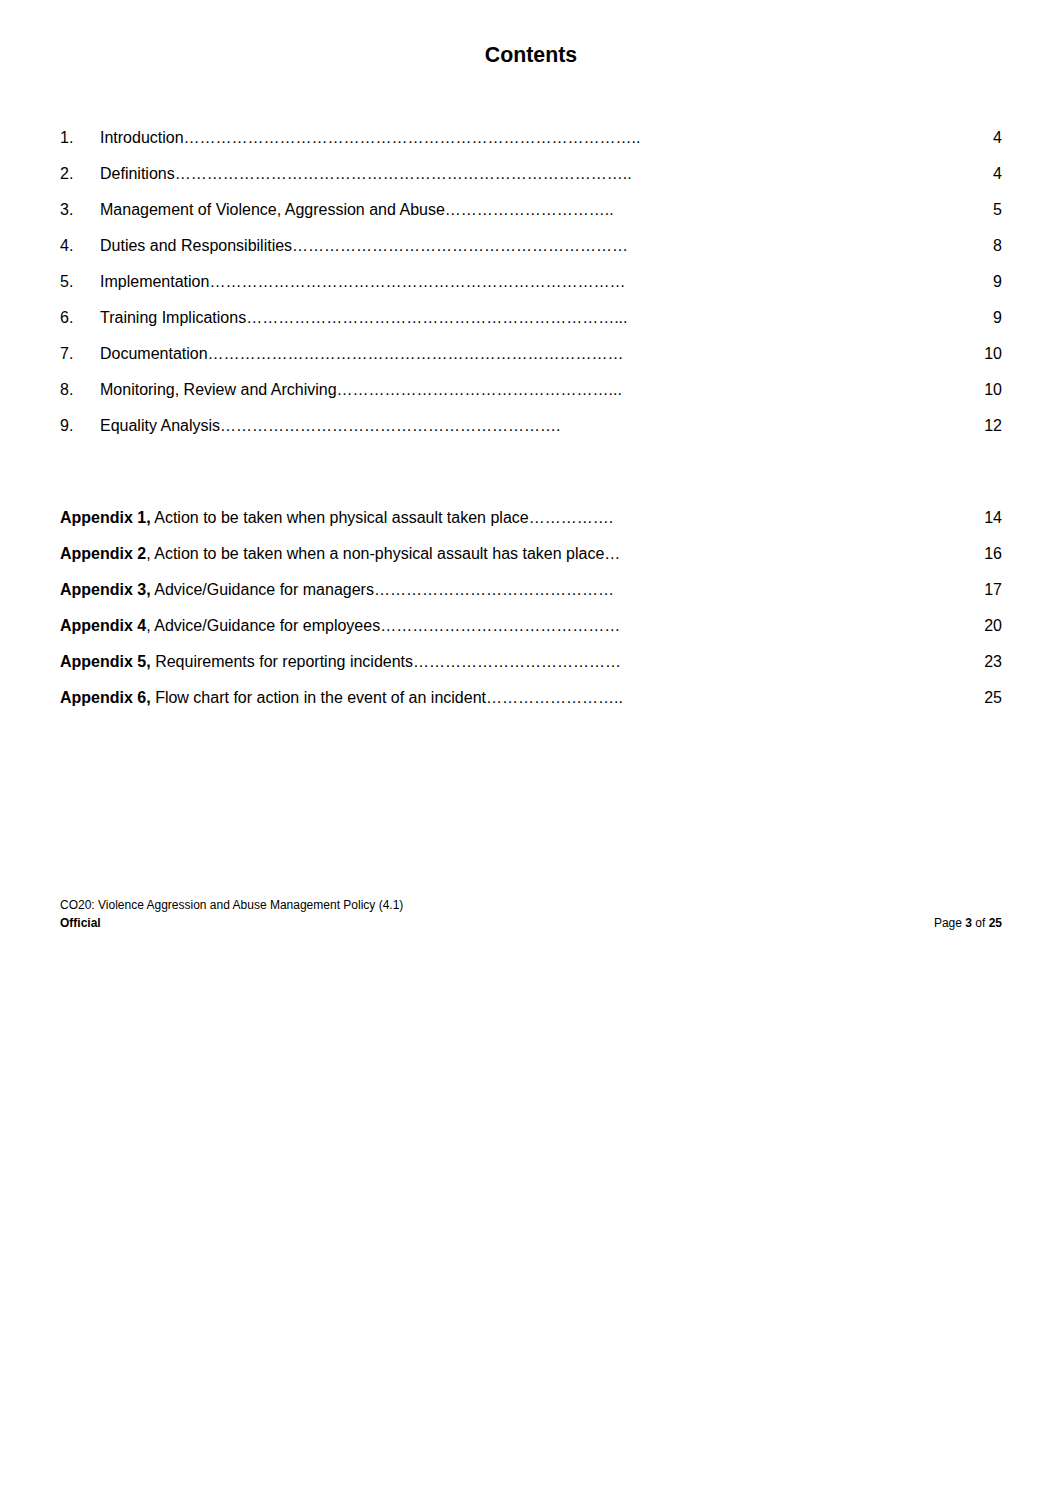Contents
| 1. | Introduction………………………………………………………………………….. | 4 |
| 2. | Definitions………………………………………………………………………….. | 4 |
| 3. | Management of Violence, Aggression and Abuse………………………….. | 5 |
| 4. | Duties and Responsibilities……………………………………………………… | 8 |
| 5. | Implementation…………………………………………………………………… | 9 |
| 6. | Training Implications……………………………………………………………... | 9 |
| 7. | Documentation…………………………………………………………………… | 10 |
| 8. | Monitoring, Review and Archiving……………………………………………... | 10 |
| 9. | Equality Analysis………………………………………………………. | 12 |
| Appendix 1, Action to be taken when physical assault taken place……………. | 14 |
| Appendix 2 , Action to be taken when a non-physical assault has taken place… | 16 |
| Appendix 3, Advice/Guidance for managers……………………………………… | 17 |
| Appendix 4 , Advice/Guidance for employees……………………………………… | 20 |
| Appendix 5, Requirements for reporting incidents………………………………… | 23 |
| Appendix 6, Flow chart for action in the event of an incident…………………….. | 25 |
CO20: Violence Aggression and Abuse Management Policy (4.1)
Official
Page 3 of 25